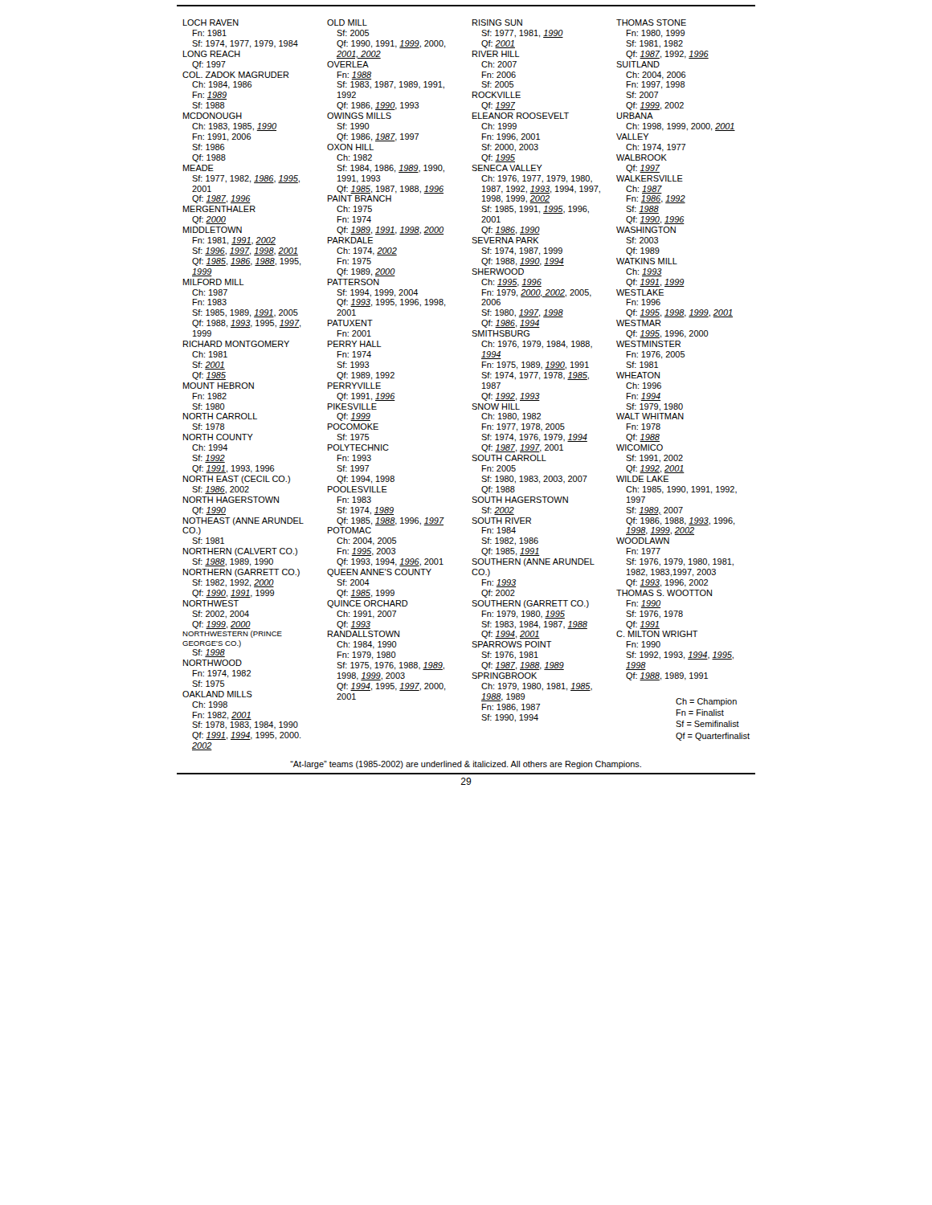LOCH RAVEN
Fn: 1981
Sf: 1974, 1977, 1979, 1984
LONG REACH
Qf: 1997
COL. ZADOK MAGRUDER
Ch: 1984, 1986
Fn: 1989
Sf: 1988
MCDONOUGH
Ch: 1983, 1985, 1990
Fn: 1991, 2006
Sf: 1986
Qf: 1988
MEADE
Sf: 1977, 1982, 1986, 1995, 2001
Qf: 1987, 1996
MERGENTHALER
Qf: 2000
MIDDLETOWN
Fn: 1981, 1991, 2002
Sf: 1996, 1997, 1998, 2001
Qf: 1985, 1986, 1988, 1995, 1999
MILFORD MILL
Ch: 1987
Fn: 1983
Sf: 1985, 1989, 1991, 2005
Qf: 1988, 1993, 1995, 1997, 1999
RICHARD MONTGOMERY
Ch: 1981
Sf: 2001
Qf: 1985
MOUNT HEBRON
Fn: 1982
Sf: 1980
NORTH CARROLL
Sf: 1978
NORTH COUNTY
Ch: 1994
Sf: 1992
Qf: 1991, 1993, 1996
NORTH EAST (Cecil Co.)
Sf: 1986, 2002
NORTH HAGERSTOWN
Qf: 1990
NOTHEAST (Anne Arundel Co.)
Sf: 1981
NORTHERN (Calvert Co.)
Sf: 1988, 1989, 1990
NORTHERN (Garrett Co.)
Sf: 1982, 1992, 2000
Qf: 1990, 1991, 1999
NORTHWEST
Sf: 2002, 2004
Qf: 1999, 2000
NORTHWESTERN (Prince George's Co.)
Sf: 1998
NORTHWOOD
Fn: 1974, 1982
Sf: 1975
OAKLAND MILLS
Ch: 1998
Fn: 1982, 2001
Sf: 1978, 1983, 1984, 1990
Qf: 1991, 1994, 1995, 2000. 2002
OLD MILL
Sf: 2005
Qf: 1990, 1991, 1999, 2000, 2001, 2002
OVERLEA
Fn: 1988
Sf: 1983, 1987, 1989, 1991, 1992
Qf: 1986, 1990, 1993
OWINGS MILLS
Sf: 1990
Qf: 1986, 1987, 1997
OXON HILL
Ch: 1982
Sf: 1984, 1986, 1989, 1990, 1991, 1993
Qf: 1985, 1987, 1988, 1996
PAINT BRANCH
Ch: 1975
Fn: 1974
Qf: 1989, 1991, 1998, 2000
PARKDALE
Ch: 1974, 2002
Fn: 1975
Qf: 1989, 2000
PATTERSON
Sf: 1994, 1999, 2004
Qf: 1993, 1995, 1996, 1998, 2001
PATUXENT
Fn: 2001
PERRY HALL
Fn: 1974
Sf: 1993
Qf: 1989, 1992
PERRYVILLE
Qf: 1991, 1996
PIKESVILLE
Qf: 1999
POCOMOKE
Sf: 1975
POLYTECHNIC
Fn: 1993
Sf: 1997
Qf: 1994, 1998
POOLESVILLE
Fn: 1983
Sf: 1974, 1989
Qf: 1985, 1988, 1996, 1997
POTOMAC
Ch: 2004, 2005
Fn: 1995, 2003
Qf: 1993, 1994, 1996, 2001
QUEEN ANNE'S COUNTY
Sf: 2004
Qf: 1985, 1999
QUINCE ORCHARD
Ch: 1991, 2007
Qf: 1993
RANDALLSTOWN
Ch: 1984, 1990
Fn: 1979, 1980
Sf: 1975, 1976, 1988, 1989, 1998, 1999, 2003
Qf: 1994, 1995, 1997, 2000, 2001
RISING SUN
Sf: 1977, 1981, 1990
Qf: 2001
RIVER HILL
Ch: 2007
Fn: 2006
Sf: 2005
ROCKVILLE
Qf: 1997
ELEANOR ROOSEVELT
Ch: 1999
Fn: 1996, 2001
Sf: 2000, 2003
Qf: 1995
SENECA VALLEY
Ch: 1976, 1977, 1979, 1980, 1987, 1992, 1993, 1994, 1997, 1998, 1999, 2002
Sf: 1985, 1991, 1995, 1996, 2001
Qf: 1986, 1990
SEVERNA PARK
Sf: 1974, 1987, 1999
Qf: 1988, 1990, 1994
SHERWOOD
Ch: 1995, 1996
Fn: 1979, 2000, 2002, 2005, 2006
Sf: 1980, 1997, 1998
Qf: 1986, 1994
SMITHSBURG
Ch: 1976, 1979, 1984, 1988, 1994
Fn: 1975, 1989, 1990, 1991
Sf: 1974, 1977, 1978, 1985, 1987
Qf: 1992, 1993
SNOW HILL
Ch: 1980, 1982
Fn: 1977, 1978, 2005
Sf: 1974, 1976, 1979, 1994
Qf: 1987, 1997, 2001
SOUTH CARROLL
Fn: 2005
Sf: 1980, 1983, 2003, 2007
Qf: 1988
SOUTH HAGERSTOWN
Sf: 2002
SOUTH RIVER
Fn: 1984
Sf: 1982, 1986
Qf: 1985, 1991
SOUTHERN (Anne Arundel Co.)
Fn: 1993
Qf: 2002
SOUTHERN (Garrett Co.)
Fn: 1979, 1980, 1995
Sf: 1983, 1984, 1987, 1988
Qf: 1994, 2001
SPARROWS POINT
Sf: 1976, 1981
Qf: 1987, 1988, 1989
SPRINGBROOK
Ch: 1979, 1980, 1981, 1985, 1988, 1989
Fn: 1986, 1987
Sf: 1990, 1994
THOMAS STONE
Fn: 1980, 1999
Sf: 1981, 1982
Qf: 1987, 1992, 1996
SUITLAND
Ch: 2004, 2006
Fn: 1997, 1998
Sf: 2007
Qf: 1999, 2002
URBANA
Ch: 1998, 1999, 2000, 2001
VALLEY
Ch: 1974, 1977
WALBROOK
Qf: 1997
WALKERSVILLE
Ch: 1987
Fn: 1986, 1992
Sf: 1988
Qf: 1990, 1996
WASHINGTON
Sf: 2003
Qf: 1989
WATKINS MILL
Ch: 1993
Qf: 1991, 1999
WESTLAKE
Fn: 1996
Qf: 1995, 1998, 1999, 2001
WESTMAR
Qf: 1995, 1996, 2000
WESTMINSTER
Fn: 1976, 2005
Sf: 1981
WHEATON
Ch: 1996
Fn: 1994
Sf: 1979, 1980
WALT WHITMAN
Fn: 1978
Qf: 1988
WICOMICO
Sf: 1991, 2002
Qf: 1992, 2001
WILDE LAKE
Ch: 1985, 1990, 1991, 1992, 1997
Sf: 1989, 2007
Qf: 1986, 1988, 1993, 1996, 1998, 1999, 2002
WOODLAWN
Fn: 1977
Sf: 1976, 1979, 1980, 1981, 1982, 1983,1997, 2003
Qf: 1993, 1996, 2002
THOMAS S. WOOTTON
Fn: 1990
Sf: 1976, 1978
Qf: 1991
C. MILTON WRIGHT
Fn: 1990
Sf: 1992, 1993, 1994, 1995, 1998
Qf: 1988, 1989, 1991
Ch = Champion
Fn = Finalist
Sf = Semifinalist
Qf = Quarterfinalist
“At-large” teams (1985-2002) are underlined & italicized. All others are Region Champions.
29